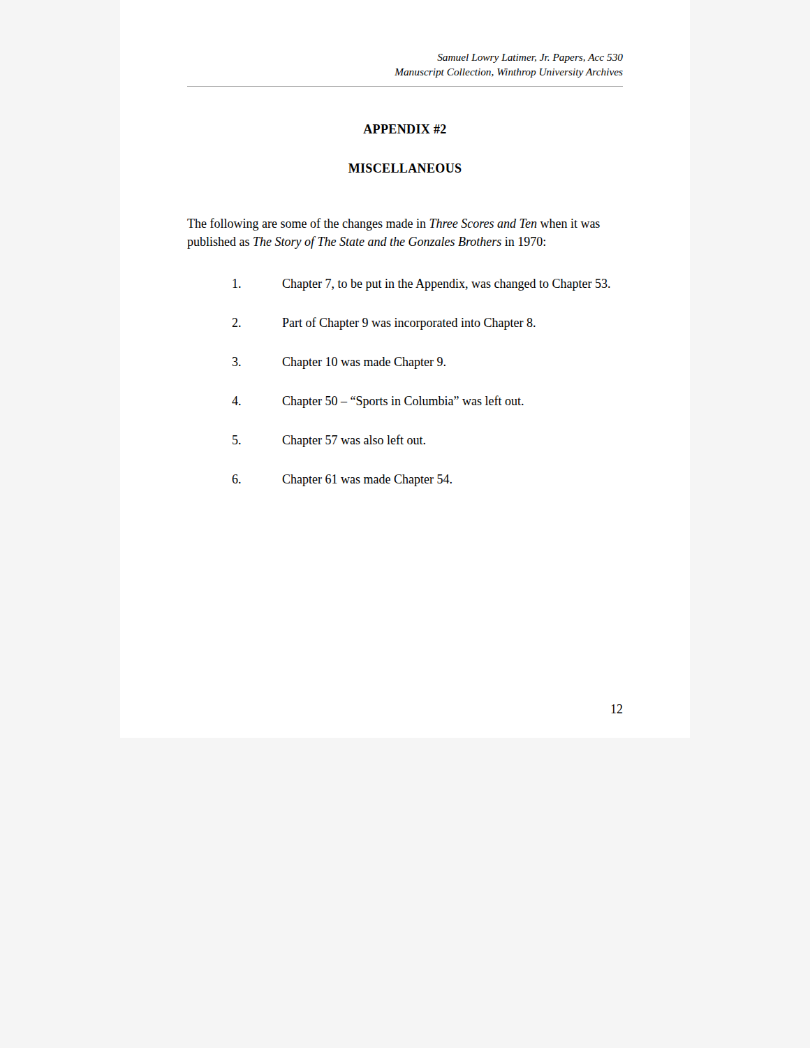Samuel Lowry Latimer, Jr. Papers, Acc 530
Manuscript Collection, Winthrop University Archives
APPENDIX #2
MISCELLANEOUS
The following are some of the changes made in Three Scores and Ten when it was published as The Story of The State and the Gonzales Brothers in 1970:
Chapter 7, to be put in the Appendix, was changed to Chapter 53.
Part of Chapter 9 was incorporated into Chapter 8.
Chapter 10 was made Chapter 9.
Chapter 50 – “Sports in Columbia” was left out.
Chapter 57 was also left out.
Chapter 61 was made Chapter 54.
12